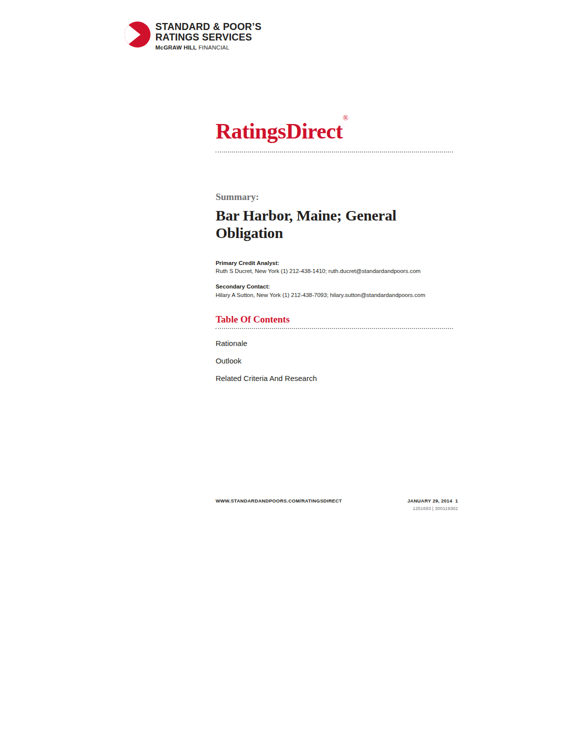STANDARD & POOR’S RATINGS SERVICES McGRAW HILL FINANCIAL
RatingsDirect®
Summary:
Bar Harbor, Maine; General Obligation
Primary Credit Analyst: Ruth S Ducret, New York (1) 212-438-1410; ruth.ducret@standardandpoors.com Secondary Contact: Hilary A Sutton, New York (1) 212-438-7093; hilary.sutton@standardandpoors.com
Table Of Contents
Rationale
Outlook
Related Criteria And Research
WWW.STANDARDANDPOORS.COM/RATINGSDIRECT JANUARY 29, 2014 1
1251693 | 300119302